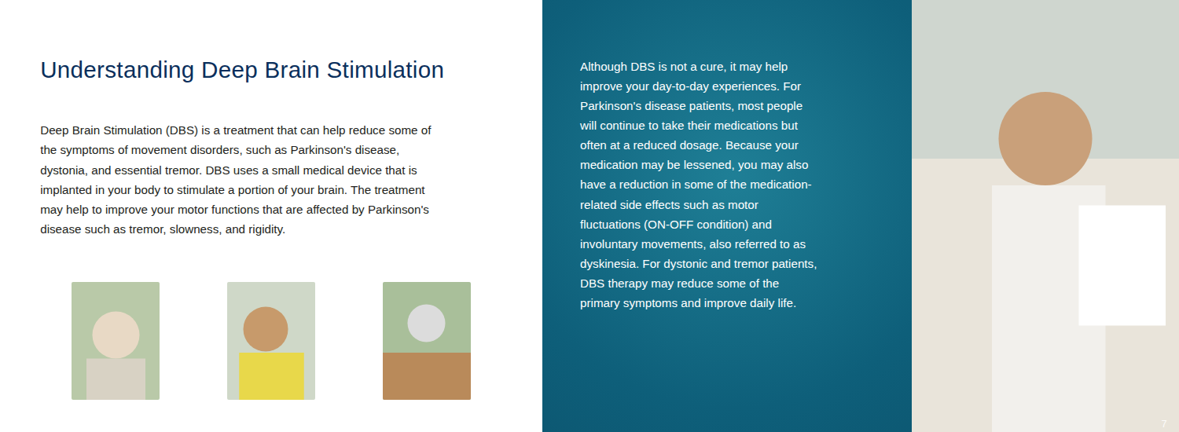Understanding Deep Brain Stimulation
Deep Brain Stimulation (DBS) is a treatment that can help reduce some of the symptoms of movement disorders, such as Parkinson's disease, dystonia, and essential tremor. DBS uses a small medical device that is implanted in your body to stimulate a portion of your brain. The treatment may help to improve your motor functions that are affected by Parkinson's disease such as tremor, slowness, and rigidity.
Although DBS is not a cure, it may help improve your day-to-day experiences. For Parkinson's disease patients, most people will continue to take their medications but often at a reduced dosage. Because your medication may be lessened, you may also have a reduction in some of the medication-related side effects such as motor fluctuations (ON-OFF condition) and involuntary movements, also referred to as dyskinesia. For dystonic and tremor patients, DBS therapy may reduce some of the primary symptoms and improve daily life.
7